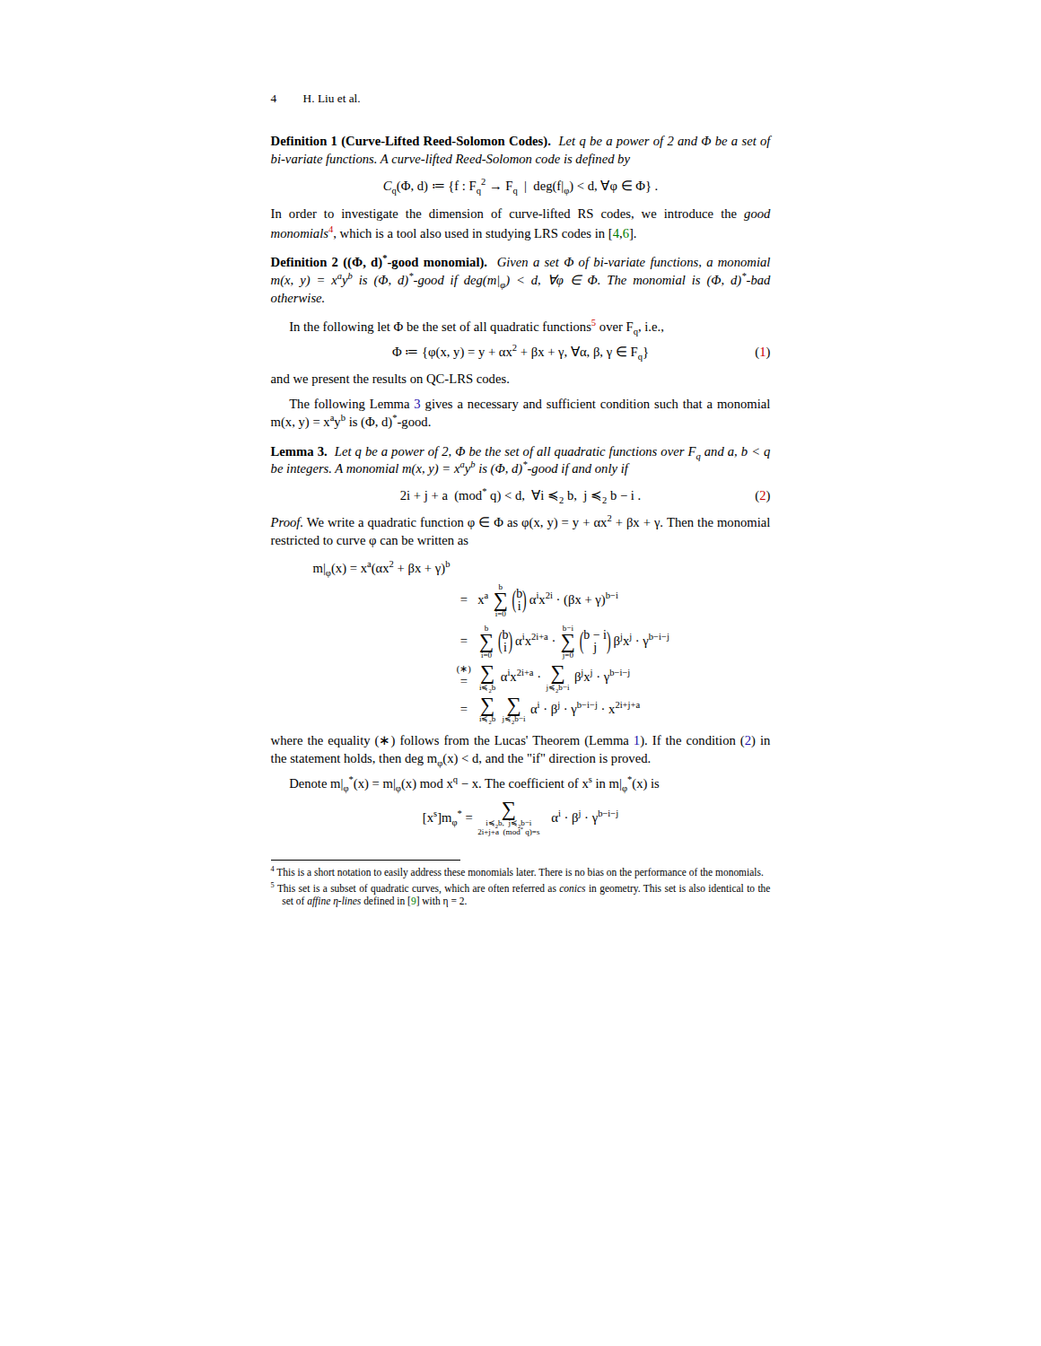4 H. Liu et al.
Definition 1 (Curve-Lifted Reed-Solomon Codes). Let q be a power of 2 and Φ be a set of bi-variate functions. A curve-lifted Reed-Solomon code is defined by
Cq(Φ, d) ≔ {f : Fq2 → Fq | deg(f|φ) < d, ∀φ ∈ Φ} .
In order to investigate the dimension of curve-lifted RS codes, we introduce the good monomials 4, which is a tool also used in studying LRS codes in [4,6].
Definition 2 ((Φ, d)*-good monomial). Given a set Φ of bi-variate functions, a monomial m(x, y) = xayb is (Φ, d)*-good if deg(m|φ) < d, ∀φ ∈ Φ. The monomial is (Φ, d)*-bad otherwise.
In the following let Φ be the set of all quadratic functions5 over Fq, i.e.,
Φ ≔ {φ(x, y) = y + αx2 + βx + γ, ∀α, β, γ ∈ Fq} (1)
and we present the results on QC-LRS codes.
The following Lemma 3 gives a necessary and sufficient condition such that a monomial m(x, y) = xayb is (Φ, d)*-good.
Lemma 3. Let q be a power of 2, Φ be the set of all quadratic functions over Fq and a, b < q be integers. A monomial m(x, y) = xayb is (Φ, d)*-good if and only if
2i + j + a (mod* q) < d, ∀i ≼2 b, j ≼2 b − i . (2)
Proof. We write a quadratic function φ ∈ Φ as φ(x, y) = y + αx2 + βx + γ. Then the monomial restricted to curve φ can be written as
| m/ φ (x) = x a (αx 2 + βx + γ) b | | |
| | = | x a b ∑ i=0 ( b i ) α i x 2i · (βx + γ) b−i |
| | = | b ∑ i=0 ( b i ) α i x 2i+a · b−i ∑ j=0 ( b − i j ) β j x j · γ b−i−j |
| | (∗) = | ∑ i≼ 2 b α i x 2i+a · ∑ j≼ 2 b−i β j x j · γ b−i−j |
| | = | ∑ i≼ 2 b ∑ j≼ 2 b−i α i · β j · γ b−i−j · x 2i+j+a |
where the equality (∗) follows from the Lucas' Theorem (Lemma 1). If the condition (2) in the statement holds, then deg mφ(x) < d, and the "if" direction is proved.
Denote m|φ*(x) = m|φ(x) mod xq − x. The coefficient of xs in m|φ*(x) is
[xs]mφ* = ∑i≼2b, j≼2b−i
2i+j+a (mod* q)=s αi · βj · γb−i−j
4 This is a short notation to easily address these monomials later. There is no bias on the performance of the monomials.
5 This set is a subset of quadratic curves, which are often referred as conics in geometry. This set is also identical to the set of affine η-lines defined in [9] with η = 2.